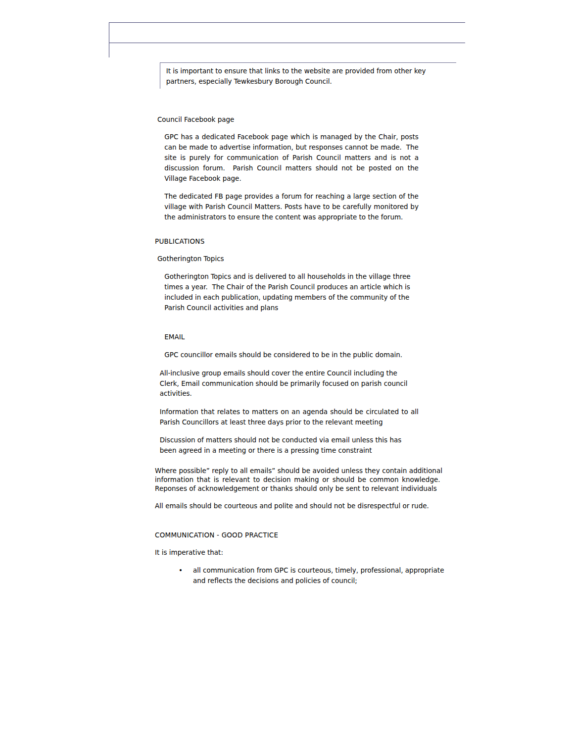It is important to ensure that links to the website are provided from other key partners, especially Tewkesbury Borough Council.
Council Facebook page
GPC has a dedicated Facebook page which is managed by the Chair, posts can be made to advertise information, but responses cannot be made. The site is purely for communication of Parish Council matters and is not a discussion forum. Parish Council matters should not be posted on the Village Facebook page.
The dedicated FB page provides a forum for reaching a large section of the village with Parish Council Matters. Posts have to be carefully monitored by the administrators to ensure the content was appropriate to the forum.
PUBLICATIONS
Gotherington Topics
Gotherington Topics and is delivered to all households in the village three times a year. The Chair of the Parish Council produces an article which is included in each publication, updating members of the community of the Parish Council activities and plans
EMAIL
GPC councillor emails should be considered to be in the public domain.
All-inclusive group emails should cover the entire Council including the Clerk, Email communication should be primarily focused on parish council activities.
Information that relates to matters on an agenda should be circulated to all Parish Councillors at least three days prior to the relevant meeting
Discussion of matters should not be conducted via email unless this has been agreed in a meeting or there is a pressing time constraint
Where possible” reply to all emails” should be avoided unless they contain additional information that is relevant to decision making or should be common knowledge. Reponses of acknowledgement or thanks should only be sent to relevant individuals
All emails should be courteous and polite and should not be disrespectful or rude.
COMMUNICATION - GOOD PRACTICE
It is imperative that:
all communication from GPC is courteous, timely, professional, appropriate and reflects the decisions and policies of council;